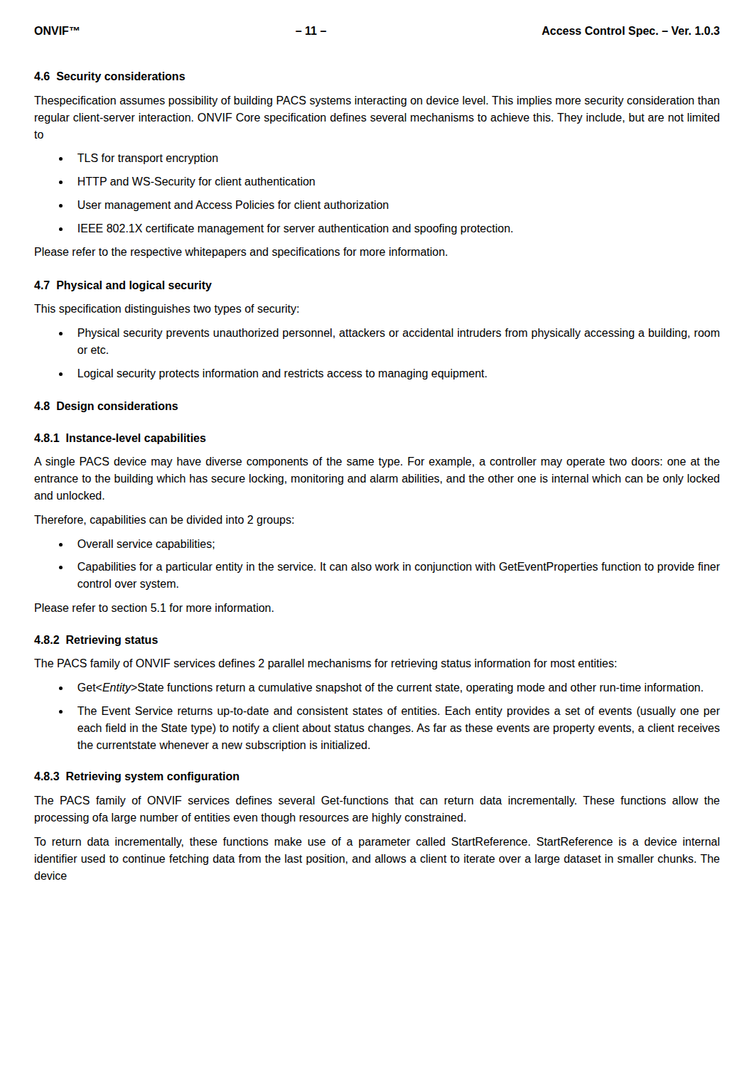ONVIF™ – 11 – Access Control Spec. – Ver. 1.0.3
4.6 Security considerations
Thespecification assumes possibility of building PACS systems interacting on device level. This implies more security consideration than regular client-server interaction. ONVIF Core specification defines several mechanisms to achieve this. They include, but are not limited to
TLS for transport encryption
HTTP and WS-Security for client authentication
User management and Access Policies for client authorization
IEEE 802.1X certificate management for server authentication and spoofing protection.
Please refer to the respective whitepapers and specifications for more information.
4.7 Physical and logical security
This specification distinguishes two types of security:
Physical security prevents unauthorized personnel, attackers or accidental intruders from physically accessing a building, room or etc.
Logical security protects information and restricts access to managing equipment.
4.8 Design considerations
4.8.1 Instance-level capabilities
A single PACS device may have diverse components of the same type. For example, a controller may operate two doors: one at the entrance to the building which has secure locking, monitoring and alarm abilities, and the other one is internal which can be only locked and unlocked.
Therefore, capabilities can be divided into 2 groups:
Overall service capabilities;
Capabilities for a particular entity in the service. It can also work in conjunction with GetEventProperties function to provide finer control over system.
Please refer to section 5.1 for more information.
4.8.2 Retrieving status
The PACS family of ONVIF services defines 2 parallel mechanisms for retrieving status information for most entities:
Get<Entity>State functions return a cumulative snapshot of the current state, operating mode and other run-time information.
The Event Service returns up-to-date and consistent states of entities. Each entity provides a set of events (usually one per each field in the State type) to notify a client about status changes. As far as these events are property events, a client receives the currentstate whenever a new subscription is initialized.
4.8.3 Retrieving system configuration
The PACS family of ONVIF services defines several Get-functions that can return data incrementally. These functions allow the processing ofa large number of entities even though resources are highly constrained.
To return data incrementally, these functions make use of a parameter called StartReference. StartReference is a device internal identifier used to continue fetching data from the last position, and allows a client to iterate over a large dataset in smaller chunks. The device